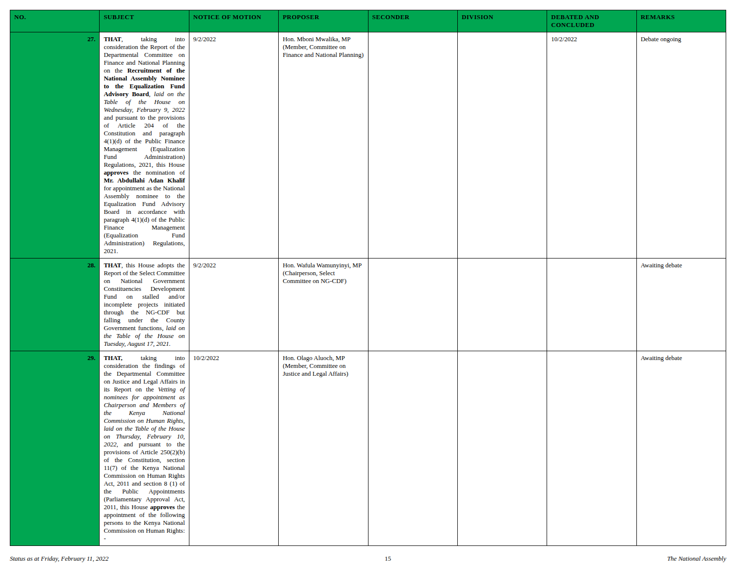| NO. | SUBJECT | NOTICE OF MOTION | PROPOSER | SECONDER | DIVISION | DEBATED AND CONCLUDED | REMARKS |
| --- | --- | --- | --- | --- | --- | --- | --- |
| 27. | THAT , taking into consideration the Report of the Departmental Committee on Finance and National Planning on the Recruitment of the National Assembly Nominee to the Equalization Fund Advisory Board , laid on the Table of the House on Wednesday, February 9, 2022 and pursuant to the provisions of Article 204 of the Constitution and paragraph 4(1)(d) of the Public Finance Management (Equalization Fund Administration) Regulations, 2021, this House approves the nomination of Mr. Abdullahi Adan Khalif for appointment as the National Assembly nominee to the Equalization Fund Advisory Board in accordance with paragraph 4(1)(d) of the Public Finance Management (Equalization Fund Administration) Regulations, 2021. | 9/2/2022 | Hon. Mboni Mwalika, MP (Member, Committee on Finance and National Planning) | | | 10/2/2022 | Debate ongoing |
| 28. | THAT , this House adopts the Report of the Select Committee on National Government Constituencies Development Fund on stalled and/or incomplete projects initiated through the NG-CDF but falling under the County Government functions, laid on the Table of the House on Tuesday, August 17, 2021. | 9/2/2022 | Hon. Wafula Wamunyinyi, MP (Chairperson, Select Committee on NG-CDF) | | | | Awaiting debate |
| 29. | THAT, taking into consideration the findings of the Departmental Committee on Justice and Legal Affairs in its Report on the Vetting of nominees for appointment as Chairperson and Members of the Kenya National Commission on Human Rights , laid on the Table of the House on Thursday, February 10, 2022 , and pursuant to the provisions of Article 250(2)(b) of the Constitution, section 11(7) of the Kenya National Commission on Human Rights Act, 2011 and section 8 (1) of the Public Appointments (Parliamentary Approval Act, 2011, this House approves the appointment of the following persons to the Kenya National Commission on Human Rights: - | 10/2/2022 | Hon. Olago Aluoch, MP (Member, Committee on Justice and Legal Affairs) | | | | Awaiting debate |
Status as at Friday, February 11, 2022
15
The National Assembly